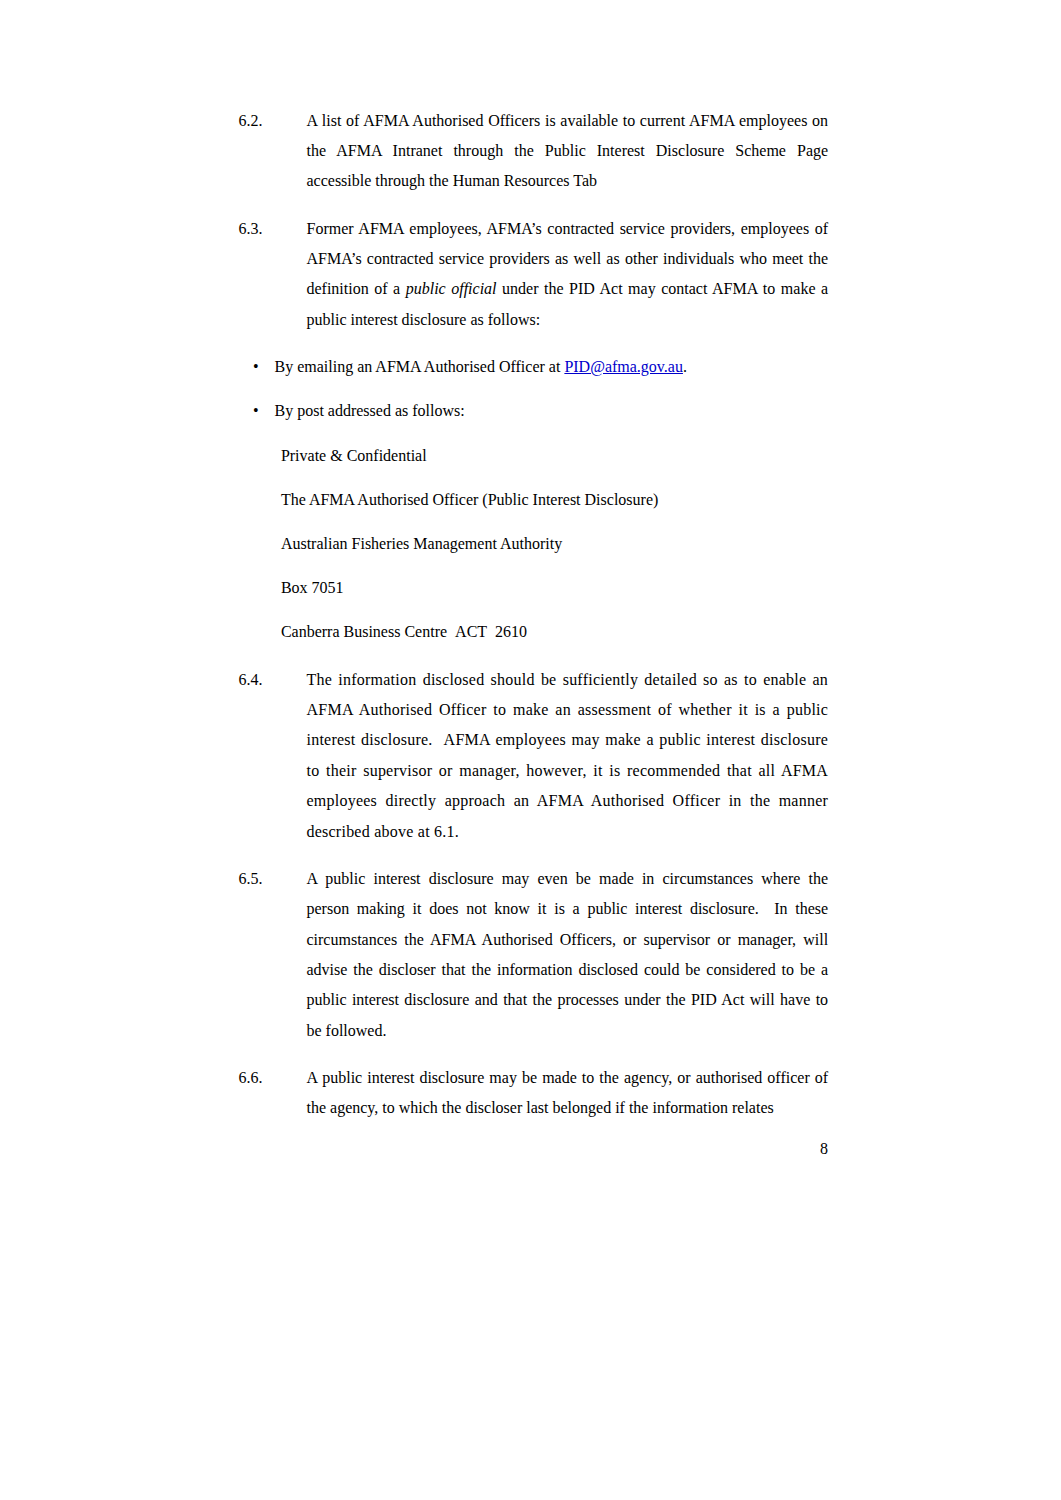6.2.
A list of AFMA Authorised Officers is available to current AFMA employees on the AFMA Intranet through the Public Interest Disclosure Scheme Page accessible through the Human Resources Tab
6.3.
Former AFMA employees, AFMA’s contracted service providers, employees of AFMA’s contracted service providers as well as other individuals who meet the definition of a public official under the PID Act may contact AFMA to make a public interest disclosure as follows:
By emailing an AFMA Authorised Officer at PID@afma.gov.au.
By post addressed as follows:
Private & Confidential
The AFMA Authorised Officer (Public Interest Disclosure)
Australian Fisheries Management Authority
Box 7051
Canberra Business Centre ACT 2610
6.4.
The information disclosed should be sufficiently detailed so as to enable an AFMA Authorised Officer to make an assessment of whether it is a public interest disclosure. AFMA employees may make a public interest disclosure to their supervisor or manager, however, it is recommended that all AFMA employees directly approach an AFMA Authorised Officer in the manner described above at 6.1.
6.5.
A public interest disclosure may even be made in circumstances where the person making it does not know it is a public interest disclosure. In these circumstances the AFMA Authorised Officers, or supervisor or manager, will advise the discloser that the information disclosed could be considered to be a public interest disclosure and that the processes under the PID Act will have to be followed.
6.6.
A public interest disclosure may be made to the agency, or authorised officer of the agency, to which the discloser last belonged if the information relates
8